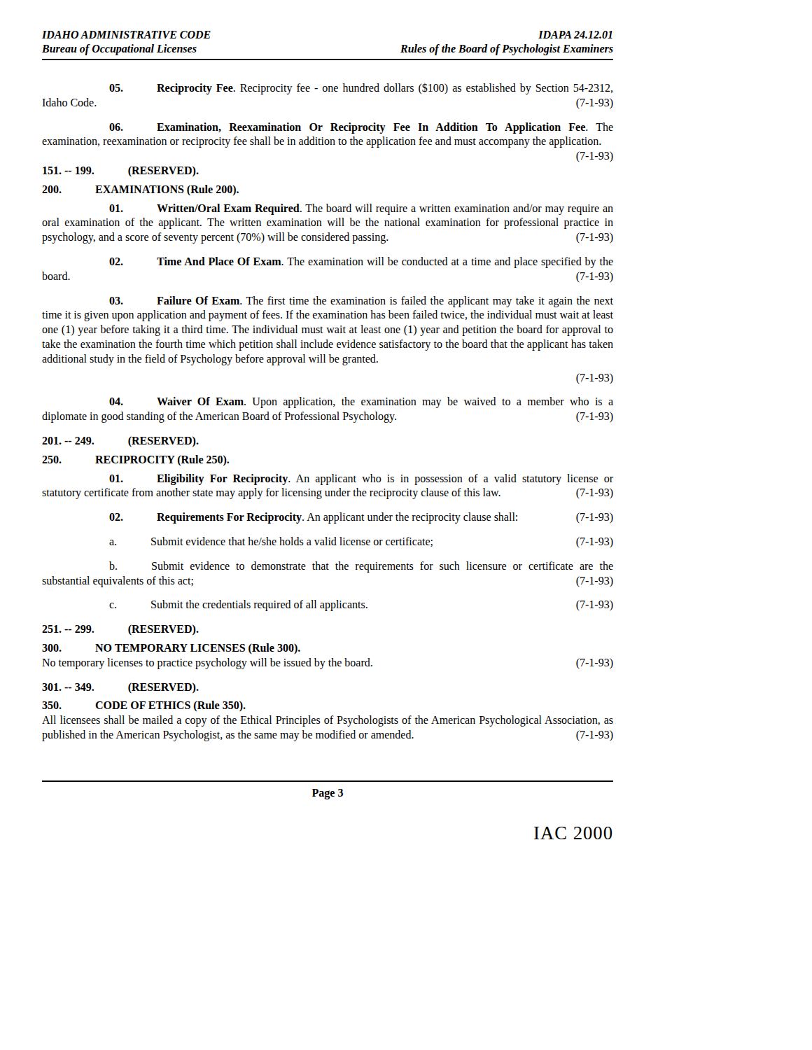IDAHO ADMINISTRATIVE CODE
Bureau of Occupational Licenses
IDAPA 24.12.01
Rules of the Board of Psychologist Examiners
05. Reciprocity Fee. Reciprocity fee - one hundred dollars ($100) as established by Section 54-2312, Idaho Code.(7-1-93)
06. Examination, Reexamination Or Reciprocity Fee In Addition To Application Fee. The examination, reexamination or reciprocity fee shall be in addition to the application fee and must accompany the application.(7-1-93)
151. -- 199. (RESERVED).
200. EXAMINATIONS (Rule 200).
01. Written/Oral Exam Required. The board will require a written examination and/or may require an oral examination of the applicant. The written examination will be the national examination for professional practice in psychology, and a score of seventy percent (70%) will be considered passing.(7-1-93)
02. Time And Place Of Exam. The examination will be conducted at a time and place specified by the board.(7-1-93)
03. Failure Of Exam. The first time the examination is failed the applicant may take it again the next time it is given upon application and payment of fees. If the examination has been failed twice, the individual must wait at least one (1) year before taking it a third time. The individual must wait at least one (1) year and petition the board for approval to take the examination the fourth time which petition shall include evidence satisfactory to the board that the applicant has taken additional study in the field of Psychology before approval will be granted.
(7-1-93)
04. Waiver Of Exam. Upon application, the examination may be waived to a member who is a diplomate in good standing of the American Board of Professional Psychology.(7-1-93)
201. -- 249. (RESERVED).
250. RECIPROCITY (Rule 250).
01. Eligibility For Reciprocity. An applicant who is in possession of a valid statutory license or statutory certificate from another state may apply for licensing under the reciprocity clause of this law.(7-1-93)
02. Requirements For Reciprocity. An applicant under the reciprocity clause shall:(7-1-93)
a. Submit evidence that he/she holds a valid license or certificate;(7-1-93)
b. Submit evidence to demonstrate that the requirements for such licensure or certificate are the substantial equivalents of this act;(7-1-93)
c. Submit the credentials required of all applicants.(7-1-93)
251. -- 299. (RESERVED).
300. NO TEMPORARY LICENSES (Rule 300).
No temporary licenses to practice psychology will be issued by the board.(7-1-93)
301. -- 349. (RESERVED).
350. CODE OF ETHICS (Rule 350).
All licensees shall be mailed a copy of the Ethical Principles of Psychologists of the American Psychological Association, as published in the American Psychologist, as the same may be modified or amended.(7-1-93)
Page 3
IAC 2000